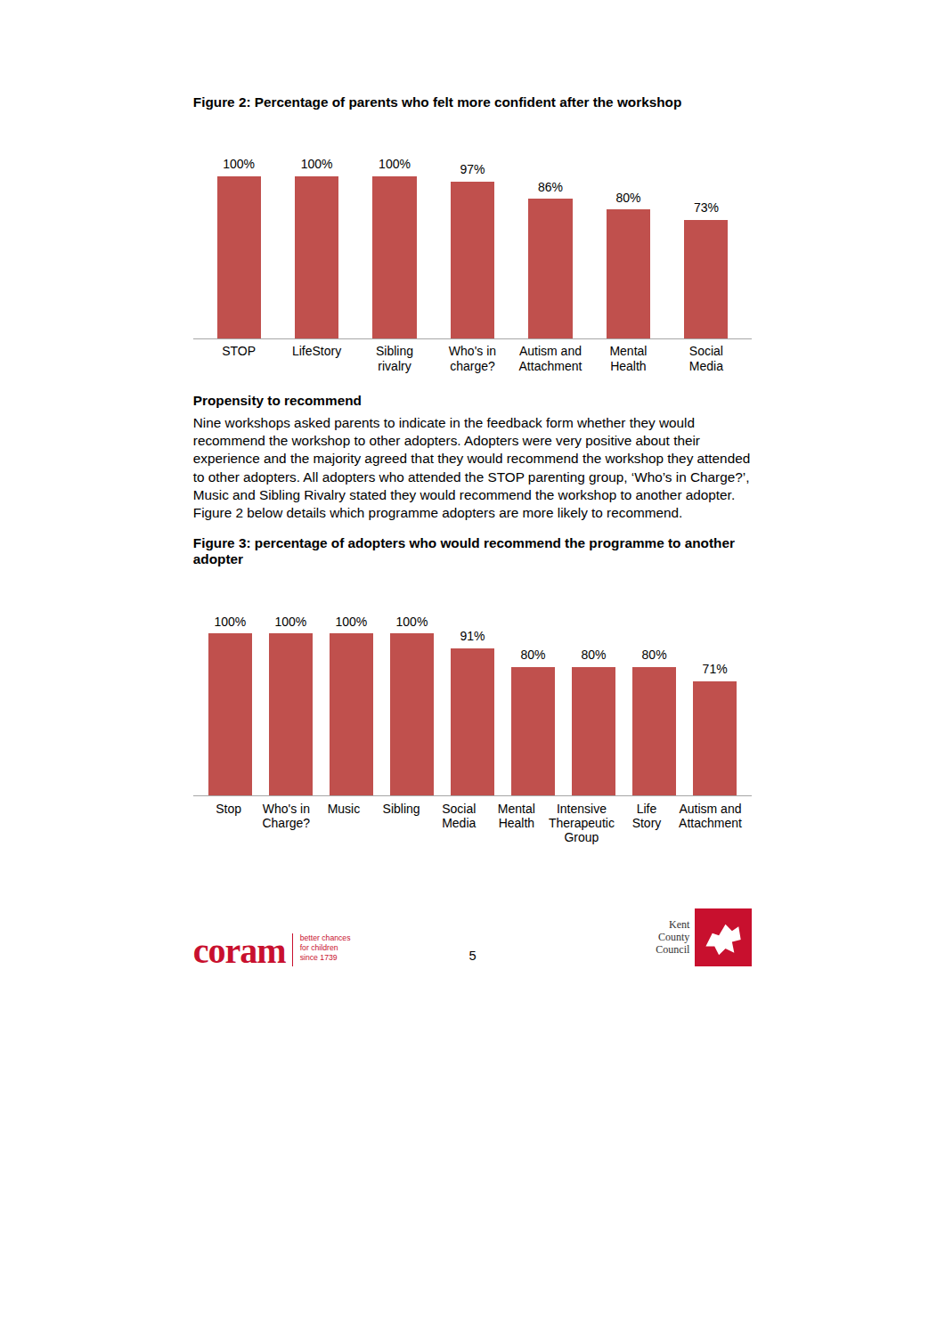Figure 2: Percentage of parents who felt more confident after the workshop
100%
100%
100%
97%
86%
80%
73%
STOP
LifeStory
Sibling rivalry
Who's in charge?
Autism and Attachment
Mental Health
Social Media
Propensity to recommend
Nine workshops asked parents to indicate in the feedback form whether they would recommend the workshop to other adopters. Adopters were very positive about their experience and the majority agreed that they would recommend the workshop they attended to other adopters. All adopters who attended the STOP parenting group, ‘Who’s in Charge?’, Music and Sibling Rivalry stated they would recommend the workshop to another adopter. Figure 2 below details which programme adopters are more likely to recommend.
Figure 3: percentage of adopters who would recommend the programme to another adopter
100%
100%
100%
100%
91%
80%
80%
80%
71%
Stop
Who's in Charge?
Music
Sibling
Social Media
Mental Health
Intensive Therapeutic Group
Life Story
Autism and Attachment
coram better chances
for children
since 1739
Kent
County
Council
5